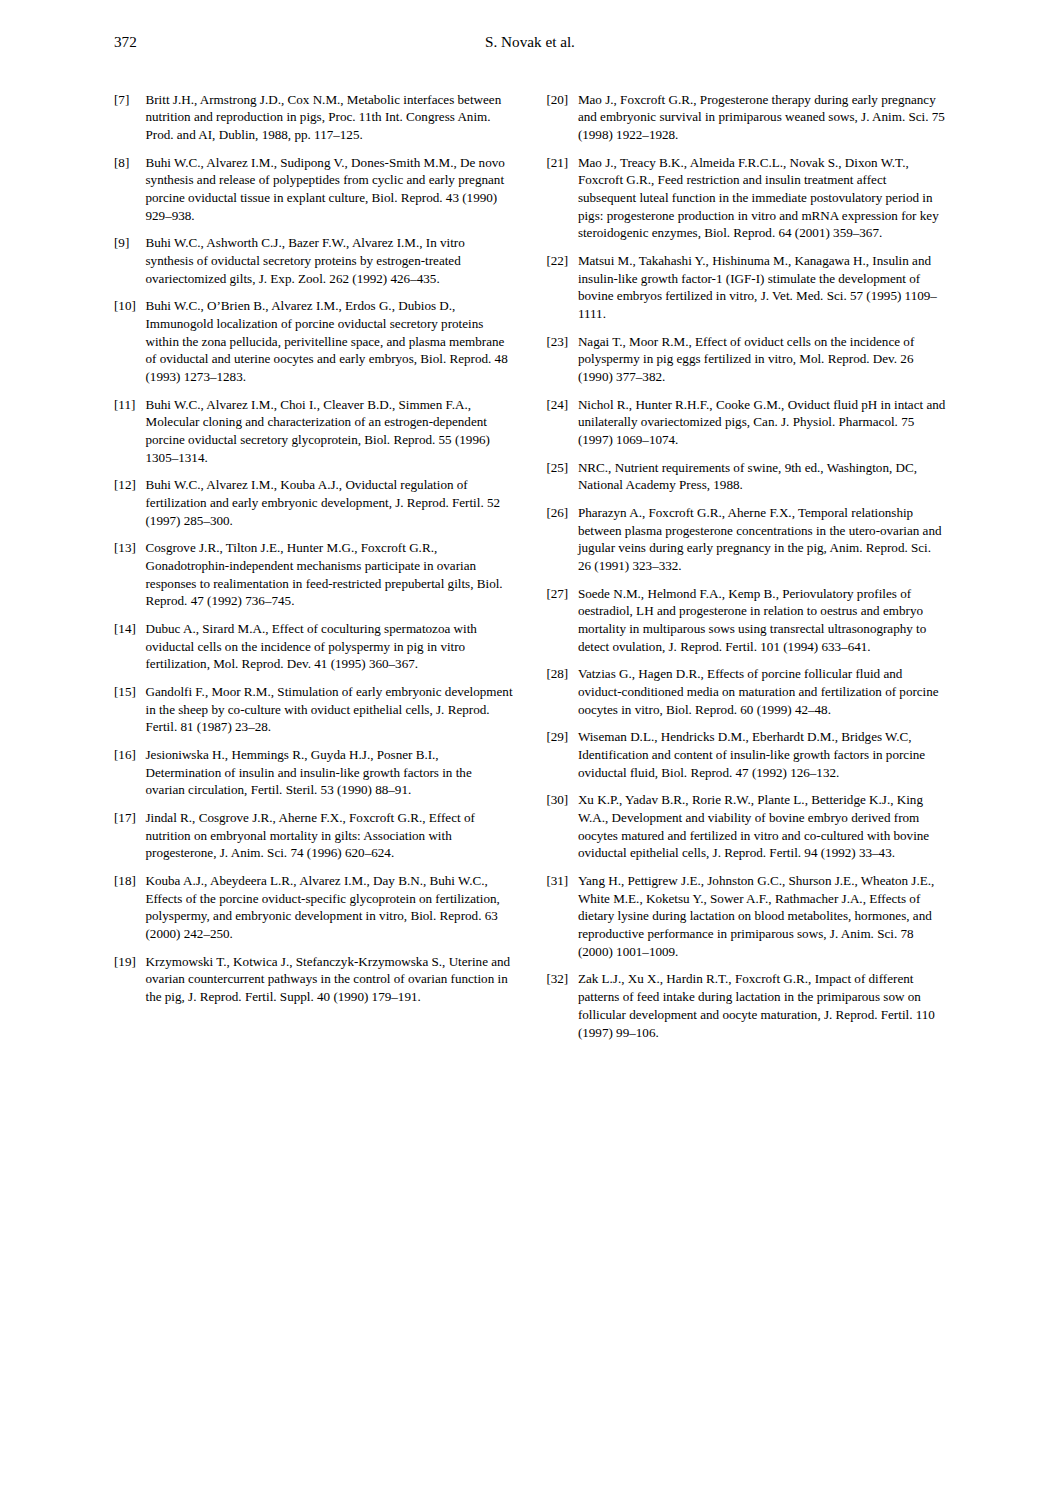372 S. Novak et al.
[7] Britt J.H., Armstrong J.D., Cox N.M., Metabolic interfaces between nutrition and reproduction in pigs, Proc. 11th Int. Congress Anim. Prod. and AI, Dublin, 1988, pp. 117–125.
[8] Buhi W.C., Alvarez I.M., Sudipong V., Dones-Smith M.M., De novo synthesis and release of polypeptides from cyclic and early pregnant porcine oviductal tissue in explant culture, Biol. Reprod. 43 (1990) 929–938.
[9] Buhi W.C., Ashworth C.J., Bazer F.W., Alvarez I.M., In vitro synthesis of oviductal secretory proteins by estrogen-treated ovariectomized gilts, J. Exp. Zool. 262 (1992) 426–435.
[10] Buhi W.C., O’Brien B., Alvarez I.M., Erdos G., Dubios D., Immunogold localization of porcine oviductal secretory proteins within the zona pellucida, perivitelline space, and plasma membrane of oviductal and uterine oocytes and early embryos, Biol. Reprod. 48 (1993) 1273–1283.
[11] Buhi W.C., Alvarez I.M., Choi I., Cleaver B.D., Simmen F.A., Molecular cloning and characterization of an estrogen-dependent porcine oviductal secretory glycoprotein, Biol. Reprod. 55 (1996) 1305–1314.
[12] Buhi W.C., Alvarez I.M., Kouba A.J., Oviductal regulation of fertilization and early embryonic development, J. Reprod. Fertil. 52 (1997) 285–300.
[13] Cosgrove J.R., Tilton J.E., Hunter M.G., Foxcroft G.R., Gonadotrophin-independent mechanisms participate in ovarian responses to realimentation in feed-restricted prepubertal gilts, Biol. Reprod. 47 (1992) 736–745.
[14] Dubuc A., Sirard M.A., Effect of coculturing spermatozoa with oviductal cells on the incidence of polyspermy in pig in vitro fertilization, Mol. Reprod. Dev. 41 (1995) 360–367.
[15] Gandolfi F., Moor R.M., Stimulation of early embryonic development in the sheep by co-culture with oviduct epithelial cells, J. Reprod. Fertil. 81 (1987) 23–28.
[16] Jesioniwska H., Hemmings R., Guyda H.J., Posner B.I., Determination of insulin and insulin-like growth factors in the ovarian circulation, Fertil. Steril. 53 (1990) 88–91.
[17] Jindal R., Cosgrove J.R., Aherne F.X., Foxcroft G.R., Effect of nutrition on embryonal mortality in gilts: Association with progesterone, J. Anim. Sci. 74 (1996) 620–624.
[18] Kouba A.J., Abeydeera L.R., Alvarez I.M., Day B.N., Buhi W.C., Effects of the porcine oviduct-specific glycoprotein on fertilization, polyspermy, and embryonic development in vitro, Biol. Reprod. 63 (2000) 242–250.
[19] Krzymowski T., Kotwica J., Stefanczyk-Krzymowska S., Uterine and ovarian countercurrent pathways in the control of ovarian function in the pig, J. Reprod. Fertil. Suppl. 40 (1990) 179–191.
[20] Mao J., Foxcroft G.R., Progesterone therapy during early pregnancy and embryonic survival in primiparous weaned sows, J. Anim. Sci. 75 (1998) 1922–1928.
[21] Mao J., Treacy B.K., Almeida F.R.C.L., Novak S., Dixon W.T., Foxcroft G.R., Feed restriction and insulin treatment affect subsequent luteal function in the immediate postovulatory period in pigs: progesterone production in vitro and mRNA expression for key steroidogenic enzymes, Biol. Reprod. 64 (2001) 359–367.
[22] Matsui M., Takahashi Y., Hishinuma M., Kanagawa H., Insulin and insulin-like growth factor-1 (IGF-I) stimulate the development of bovine embryos fertilized in vitro, J. Vet. Med. Sci. 57 (1995) 1109–1111.
[23] Nagai T., Moor R.M., Effect of oviduct cells on the incidence of polyspermy in pig eggs fertilized in vitro, Mol. Reprod. Dev. 26 (1990) 377–382.
[24] Nichol R., Hunter R.H.F., Cooke G.M., Oviduct fluid pH in intact and unilaterally ovariectomized pigs, Can. J. Physiol. Pharmacol. 75 (1997) 1069–1074.
[25] NRC., Nutrient requirements of swine, 9th ed., Washington, DC, National Academy Press, 1988.
[26] Pharazyn A., Foxcroft G.R., Aherne F.X., Temporal relationship between plasma progesterone concentrations in the utero-ovarian and jugular veins during early pregnancy in the pig, Anim. Reprod. Sci. 26 (1991) 323–332.
[27] Soede N.M., Helmond F.A., Kemp B., Periovulatory profiles of oestradiol, LH and progesterone in relation to oestrus and embryo mortality in multiparous sows using transrectal ultrasonography to detect ovulation, J. Reprod. Fertil. 101 (1994) 633–641.
[28] Vatzias G., Hagen D.R., Effects of porcine follicular fluid and oviduct-conditioned media on maturation and fertilization of porcine oocytes in vitro, Biol. Reprod. 60 (1999) 42–48.
[29] Wiseman D.L., Hendricks D.M., Eberhardt D.M., Bridges W.C, Identification and content of insulin-like growth factors in porcine oviductal fluid, Biol. Reprod. 47 (1992) 126–132.
[30] Xu K.P., Yadav B.R., Rorie R.W., Plante L., Betteridge K.J., King W.A., Development and viability of bovine embryo derived from oocytes matured and fertilized in vitro and co-cultured with bovine oviductal epithelial cells, J. Reprod. Fertil. 94 (1992) 33–43.
[31] Yang H., Pettigrew J.E., Johnston G.C., Shurson J.E., Wheaton J.E., White M.E., Koketsu Y., Sower A.F., Rathmacher J.A., Effects of dietary lysine during lactation on blood metabolites, hormones, and reproductive performance in primiparous sows, J. Anim. Sci. 78 (2000) 1001–1009.
[32] Zak L.J., Xu X., Hardin R.T., Foxcroft G.R., Impact of different patterns of feed intake during lactation in the primiparous sow on follicular development and oocyte maturation, J. Reprod. Fertil. 110 (1997) 99–106.